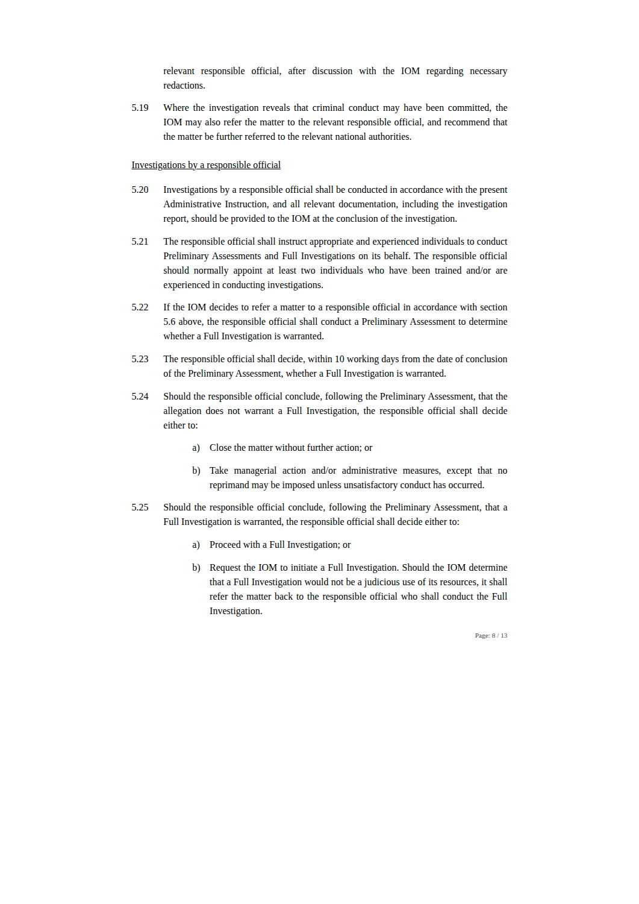relevant responsible official, after discussion with the IOM regarding necessary redactions.
5.19 Where the investigation reveals that criminal conduct may have been committed, the IOM may also refer the matter to the relevant responsible official, and recommend that the matter be further referred to the relevant national authorities.
Investigations by a responsible official
5.20 Investigations by a responsible official shall be conducted in accordance with the present Administrative Instruction, and all relevant documentation, including the investigation report, should be provided to the IOM at the conclusion of the investigation.
5.21 The responsible official shall instruct appropriate and experienced individuals to conduct Preliminary Assessments and Full Investigations on its behalf. The responsible official should normally appoint at least two individuals who have been trained and/or are experienced in conducting investigations.
5.22 If the IOM decides to refer a matter to a responsible official in accordance with section 5.6 above, the responsible official shall conduct a Preliminary Assessment to determine whether a Full Investigation is warranted.
5.23 The responsible official shall decide, within 10 working days from the date of conclusion of the Preliminary Assessment, whether a Full Investigation is warranted.
5.24 Should the responsible official conclude, following the Preliminary Assessment, that the allegation does not warrant a Full Investigation, the responsible official shall decide either to:
Close the matter without further action; or
Take managerial action and/or administrative measures, except that no reprimand may be imposed unless unsatisfactory conduct has occurred.
5.25 Should the responsible official conclude, following the Preliminary Assessment, that a Full Investigation is warranted, the responsible official shall decide either to:
Proceed with a Full Investigation; or
Request the IOM to initiate a Full Investigation. Should the IOM determine that a Full Investigation would not be a judicious use of its resources, it shall refer the matter back to the responsible official who shall conduct the Full Investigation.
Page: 8 / 13